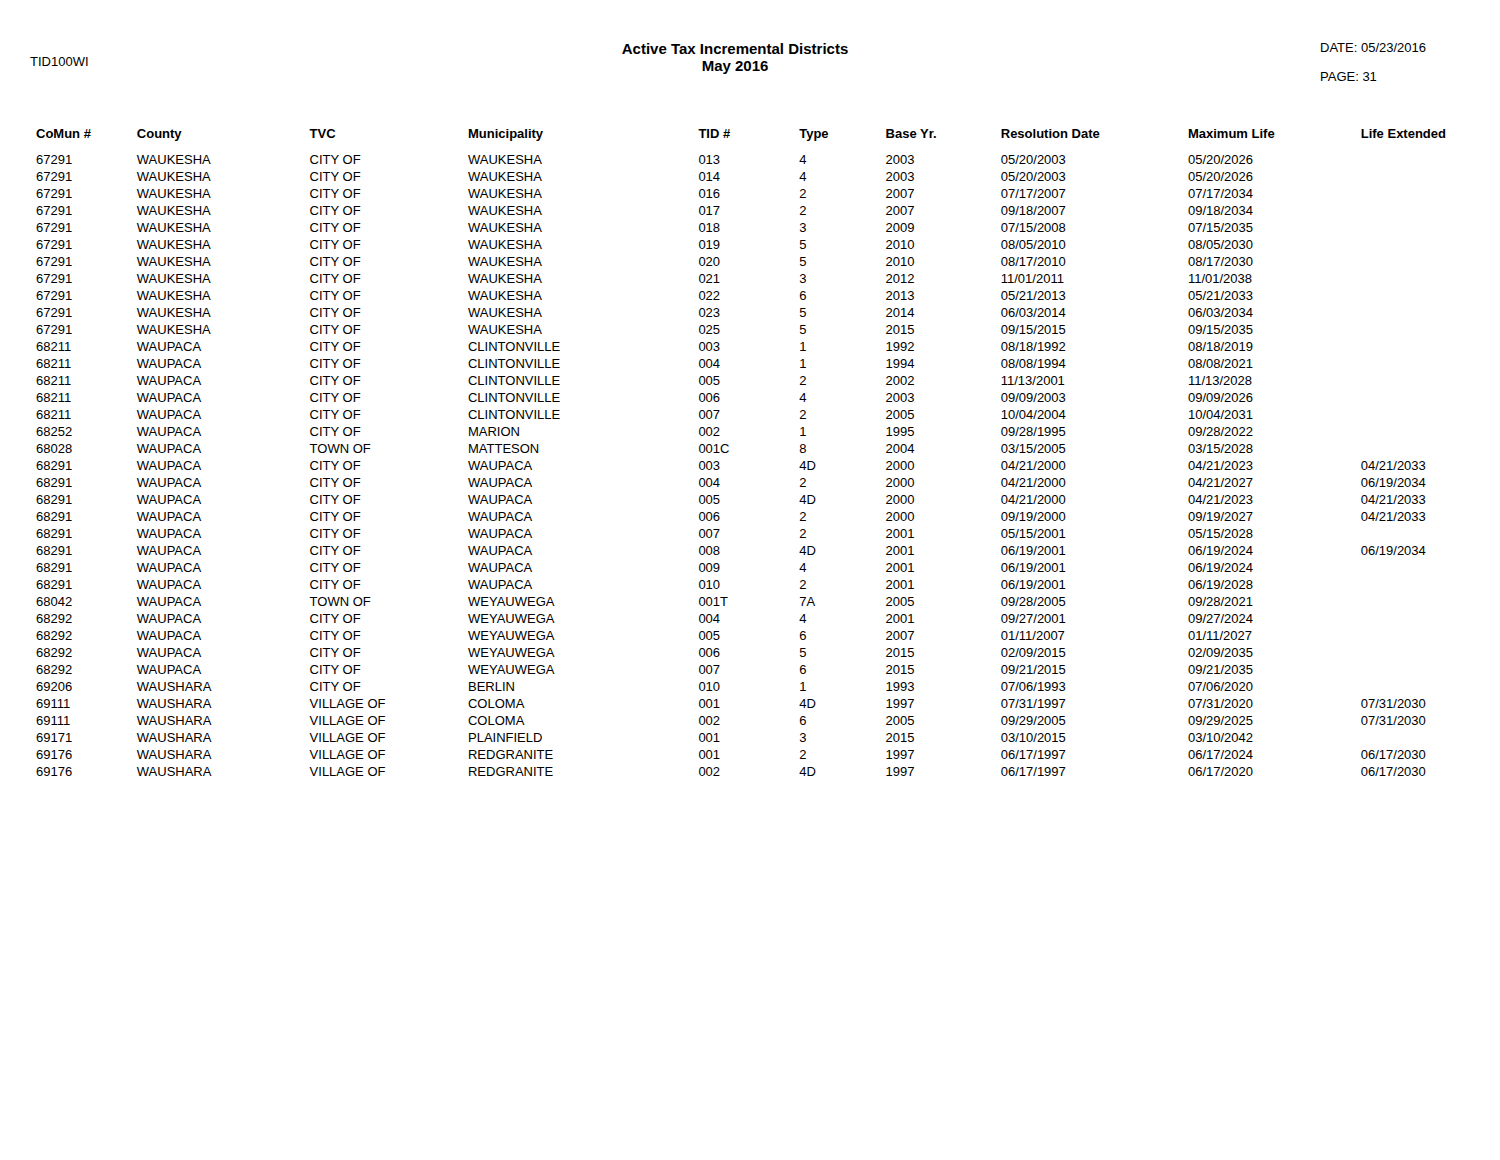TID100WI
Active Tax Incremental Districts
May 2016
DATE: 05/23/2016
PAGE: 31
| CoMun # | County | TVC | Municipality | TID # | Type | Base Yr. | Resolution Date | Maximum Life | Life Extended |
| --- | --- | --- | --- | --- | --- | --- | --- | --- | --- |
| 67291 | WAUKESHA | CITY OF | WAUKESHA | 013 | 4 | 2003 | 05/20/2003 | 05/20/2026 | |
| 67291 | WAUKESHA | CITY OF | WAUKESHA | 014 | 4 | 2003 | 05/20/2003 | 05/20/2026 | |
| 67291 | WAUKESHA | CITY OF | WAUKESHA | 016 | 2 | 2007 | 07/17/2007 | 07/17/2034 | |
| 67291 | WAUKESHA | CITY OF | WAUKESHA | 017 | 2 | 2007 | 09/18/2007 | 09/18/2034 | |
| 67291 | WAUKESHA | CITY OF | WAUKESHA | 018 | 3 | 2009 | 07/15/2008 | 07/15/2035 | |
| 67291 | WAUKESHA | CITY OF | WAUKESHA | 019 | 5 | 2010 | 08/05/2010 | 08/05/2030 | |
| 67291 | WAUKESHA | CITY OF | WAUKESHA | 020 | 5 | 2010 | 08/17/2010 | 08/17/2030 | |
| 67291 | WAUKESHA | CITY OF | WAUKESHA | 021 | 3 | 2012 | 11/01/2011 | 11/01/2038 | |
| 67291 | WAUKESHA | CITY OF | WAUKESHA | 022 | 6 | 2013 | 05/21/2013 | 05/21/2033 | |
| 67291 | WAUKESHA | CITY OF | WAUKESHA | 023 | 5 | 2014 | 06/03/2014 | 06/03/2034 | |
| 67291 | WAUKESHA | CITY OF | WAUKESHA | 025 | 5 | 2015 | 09/15/2015 | 09/15/2035 | |
| 68211 | WAUPACA | CITY OF | CLINTONVILLE | 003 | 1 | 1992 | 08/18/1992 | 08/18/2019 | |
| 68211 | WAUPACA | CITY OF | CLINTONVILLE | 004 | 1 | 1994 | 08/08/1994 | 08/08/2021 | |
| 68211 | WAUPACA | CITY OF | CLINTONVILLE | 005 | 2 | 2002 | 11/13/2001 | 11/13/2028 | |
| 68211 | WAUPACA | CITY OF | CLINTONVILLE | 006 | 4 | 2003 | 09/09/2003 | 09/09/2026 | |
| 68211 | WAUPACA | CITY OF | CLINTONVILLE | 007 | 2 | 2005 | 10/04/2004 | 10/04/2031 | |
| 68252 | WAUPACA | CITY OF | MARION | 002 | 1 | 1995 | 09/28/1995 | 09/28/2022 | |
| 68028 | WAUPACA | TOWN OF | MATTESON | 001C | 8 | 2004 | 03/15/2005 | 03/15/2028 | |
| 68291 | WAUPACA | CITY OF | WAUPACA | 003 | 4D | 2000 | 04/21/2000 | 04/21/2023 | 04/21/2033 |
| 68291 | WAUPACA | CITY OF | WAUPACA | 004 | 2 | 2000 | 04/21/2000 | 04/21/2027 | 06/19/2034 |
| 68291 | WAUPACA | CITY OF | WAUPACA | 005 | 4D | 2000 | 04/21/2000 | 04/21/2023 | 04/21/2033 |
| 68291 | WAUPACA | CITY OF | WAUPACA | 006 | 2 | 2000 | 09/19/2000 | 09/19/2027 | 04/21/2033 |
| 68291 | WAUPACA | CITY OF | WAUPACA | 007 | 2 | 2001 | 05/15/2001 | 05/15/2028 | |
| 68291 | WAUPACA | CITY OF | WAUPACA | 008 | 4D | 2001 | 06/19/2001 | 06/19/2024 | 06/19/2034 |
| 68291 | WAUPACA | CITY OF | WAUPACA | 009 | 4 | 2001 | 06/19/2001 | 06/19/2024 | |
| 68291 | WAUPACA | CITY OF | WAUPACA | 010 | 2 | 2001 | 06/19/2001 | 06/19/2028 | |
| 68042 | WAUPACA | TOWN OF | WEYAUWEGA | 001T | 7A | 2005 | 09/28/2005 | 09/28/2021 | |
| 68292 | WAUPACA | CITY OF | WEYAUWEGA | 004 | 4 | 2001 | 09/27/2001 | 09/27/2024 | |
| 68292 | WAUPACA | CITY OF | WEYAUWEGA | 005 | 6 | 2007 | 01/11/2007 | 01/11/2027 | |
| 68292 | WAUPACA | CITY OF | WEYAUWEGA | 006 | 5 | 2015 | 02/09/2015 | 02/09/2035 | |
| 68292 | WAUPACA | CITY OF | WEYAUWEGA | 007 | 6 | 2015 | 09/21/2015 | 09/21/2035 | |
| 69206 | WAUSHARA | CITY OF | BERLIN | 010 | 1 | 1993 | 07/06/1993 | 07/06/2020 | |
| 69111 | WAUSHARA | VILLAGE OF | COLOMA | 001 | 4D | 1997 | 07/31/1997 | 07/31/2020 | 07/31/2030 |
| 69111 | WAUSHARA | VILLAGE OF | COLOMA | 002 | 6 | 2005 | 09/29/2005 | 09/29/2025 | 07/31/2030 |
| 69171 | WAUSHARA | VILLAGE OF | PLAINFIELD | 001 | 3 | 2015 | 03/10/2015 | 03/10/2042 | |
| 69176 | WAUSHARA | VILLAGE OF | REDGRANITE | 001 | 2 | 1997 | 06/17/1997 | 06/17/2024 | 06/17/2030 |
| 69176 | WAUSHARA | VILLAGE OF | REDGRANITE | 002 | 4D | 1997 | 06/17/1997 | 06/17/2020 | 06/17/2030 |